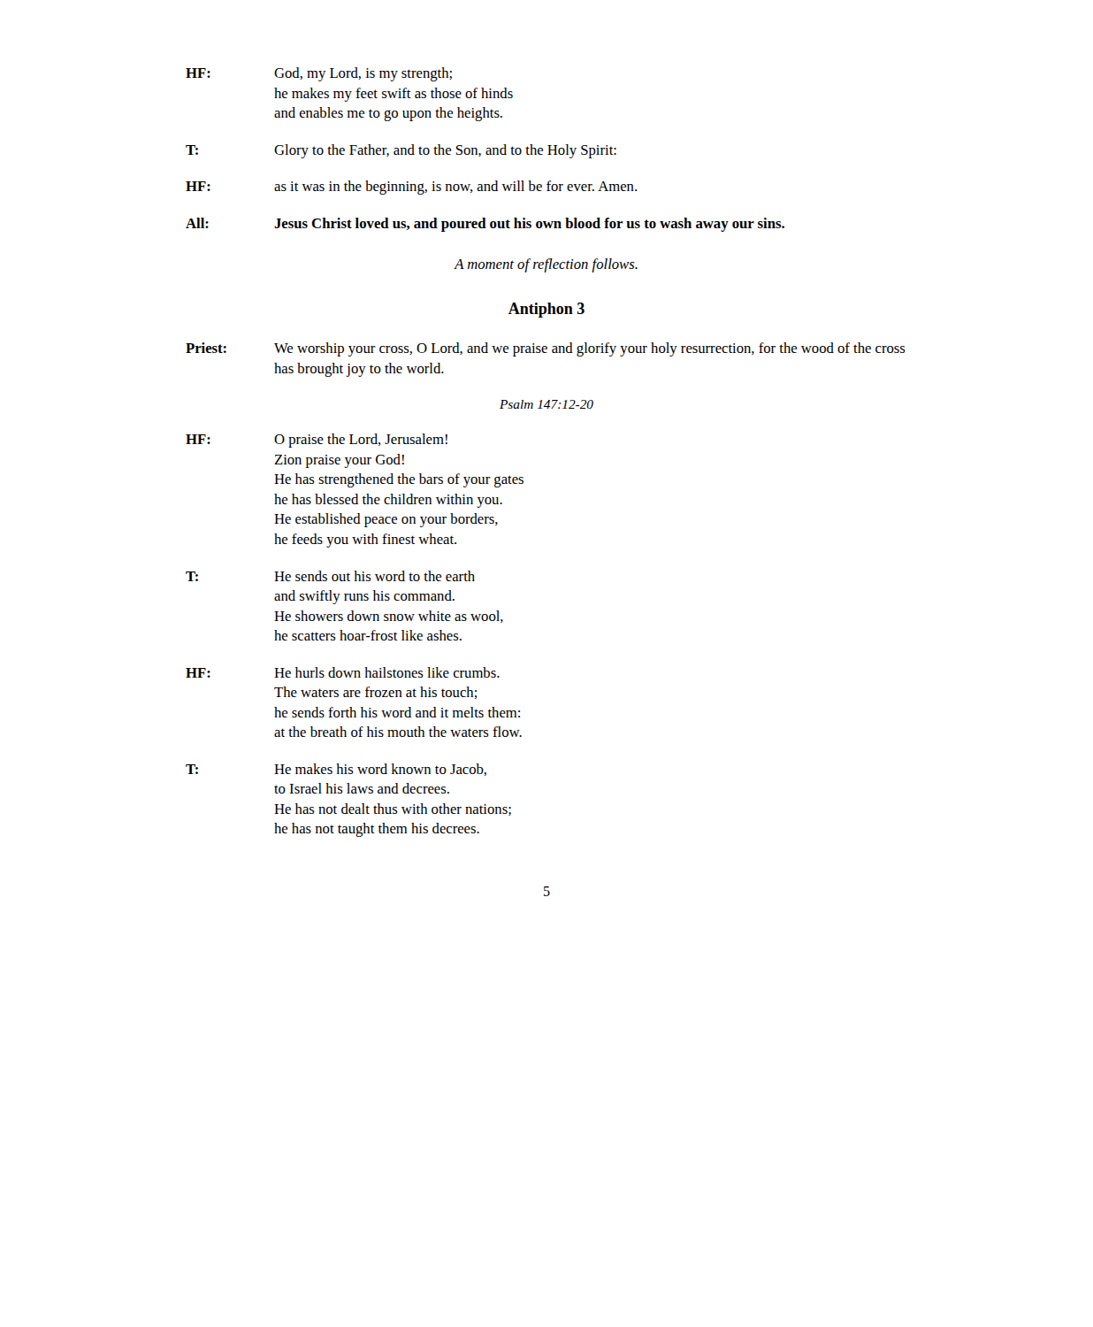HF:
God, my Lord, is my strength;
he makes my feet swift as those of hinds
and enables me to go upon the heights.
T:
Glory to the Father, and to the Son, and to the Holy Spirit:
HF:
as it was in the beginning, is now, and will be for ever. Amen.
All:
Jesus Christ loved us, and poured out his own blood for us to wash away our sins.
A moment of reflection follows.
Antiphon 3
Priest:
We worship your cross, O Lord, and we praise and glorify your holy resurrection, for the wood of the cross has brought joy to the world.
Psalm 147:12-20
HF:
O praise the Lord, Jerusalem!
Zion praise your God!
He has strengthened the bars of your gates
he has blessed the children within you.
He established peace on your borders,
he feeds you with finest wheat.
T:
He sends out his word to the earth
and swiftly runs his command.
He showers down snow white as wool,
he scatters hoar-frost like ashes.
HF:
He hurls down hailstones like crumbs.
The waters are frozen at his touch;
he sends forth his word and it melts them:
at the breath of his mouth the waters flow.
T:
He makes his word known to Jacob,
to Israel his laws and decrees.
He has not dealt thus with other nations;
he has not taught them his decrees.
5